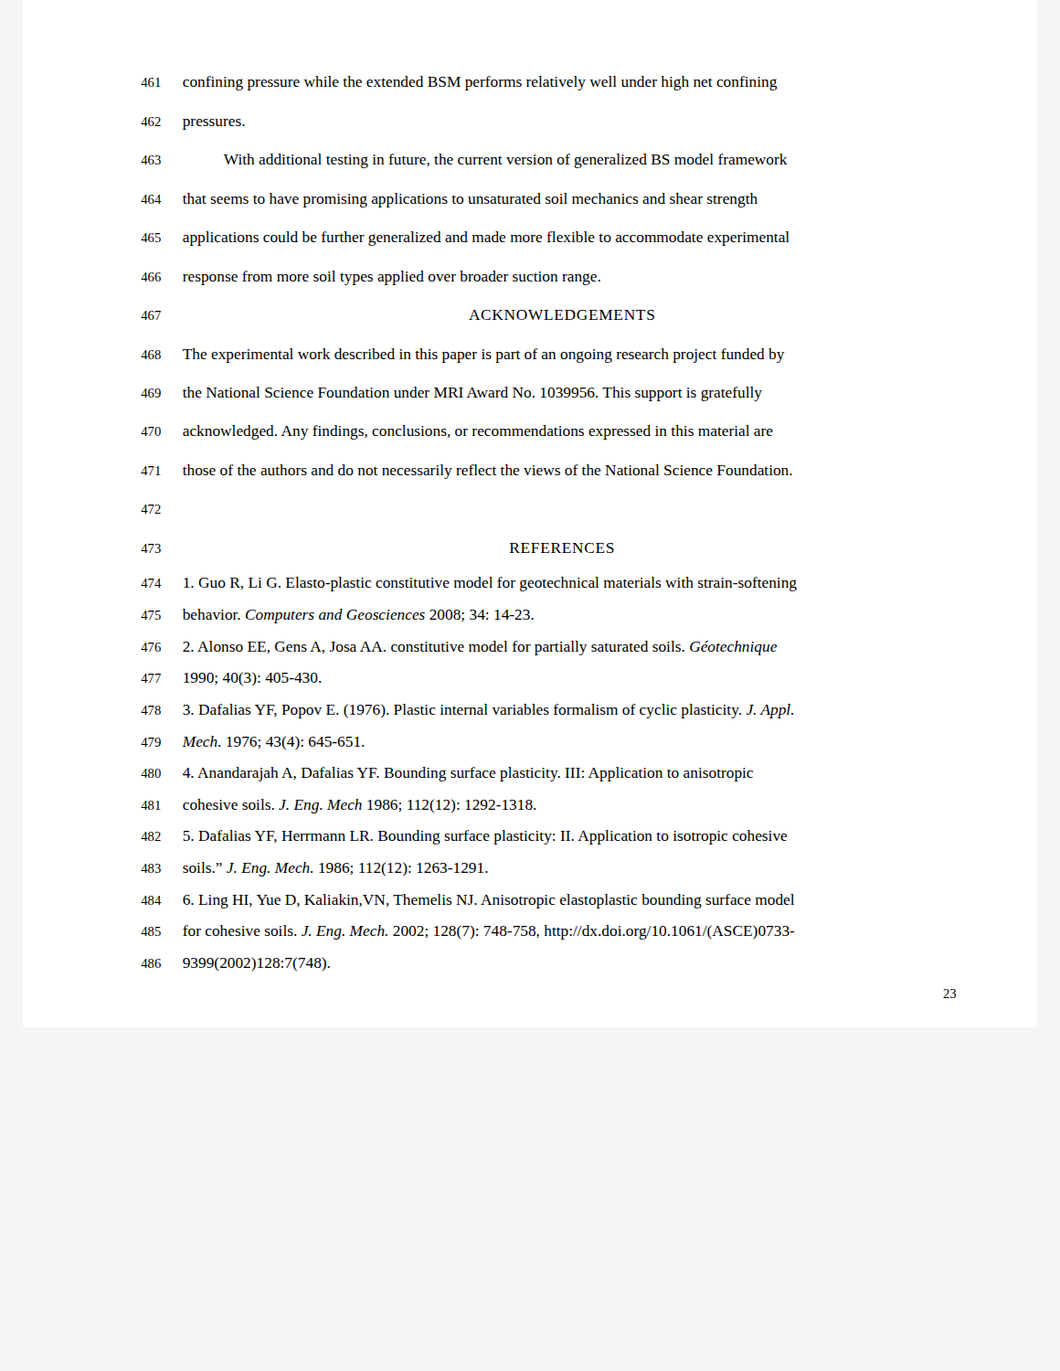461
confining pressure while the extended BSM performs relatively well under high net confining
462
pressures.
463
With additional testing in future, the current version of generalized BS model framework
464
that seems to have promising applications to unsaturated soil mechanics and shear strength
465
applications could be further generalized and made more flexible to accommodate experimental
466
response from more soil types applied over broader suction range.
467
ACKNOWLEDGEMENTS
468
The experimental work described in this paper is part of an ongoing research project funded by
469
the National Science Foundation under MRI Award No. 1039956. This support is gratefully
470
acknowledged. Any findings, conclusions, or recommendations expressed in this material are
471
those of the authors and do not necessarily reflect the views of the National Science Foundation.
472
473
REFERENCES
474
1. Guo R, Li G. Elasto-plastic constitutive model for geotechnical materials with strain-softening
475
behavior. Computers and Geosciences 2008; 34: 14-23.
476
2. Alonso EE, Gens A, Josa AA. constitutive model for partially saturated soils. Géotechnique
477
1990; 40(3): 405-430.
478
3. Dafalias YF, Popov E. (1976). Plastic internal variables formalism of cyclic plasticity. J. Appl.
479
Mech. 1976; 43(4): 645-651.
480
4. Anandarajah A, Dafalias YF. Bounding surface plasticity. III: Application to anisotropic
481
cohesive soils. J. Eng. Mech 1986; 112(12): 1292-1318.
482
5. Dafalias YF, Herrmann LR. Bounding surface plasticity: II. Application to isotropic cohesive
483
soils.” J. Eng. Mech. 1986; 112(12): 1263-1291.
484
6. Ling HI, Yue D, Kaliakin,VN, Themelis NJ. Anisotropic elastoplastic bounding surface model
485
for cohesive soils. J. Eng. Mech. 2002; 128(7): 748-758, http://dx.doi.org/10.1061/(ASCE)0733-
486
9399(2002)128:7(748).
23